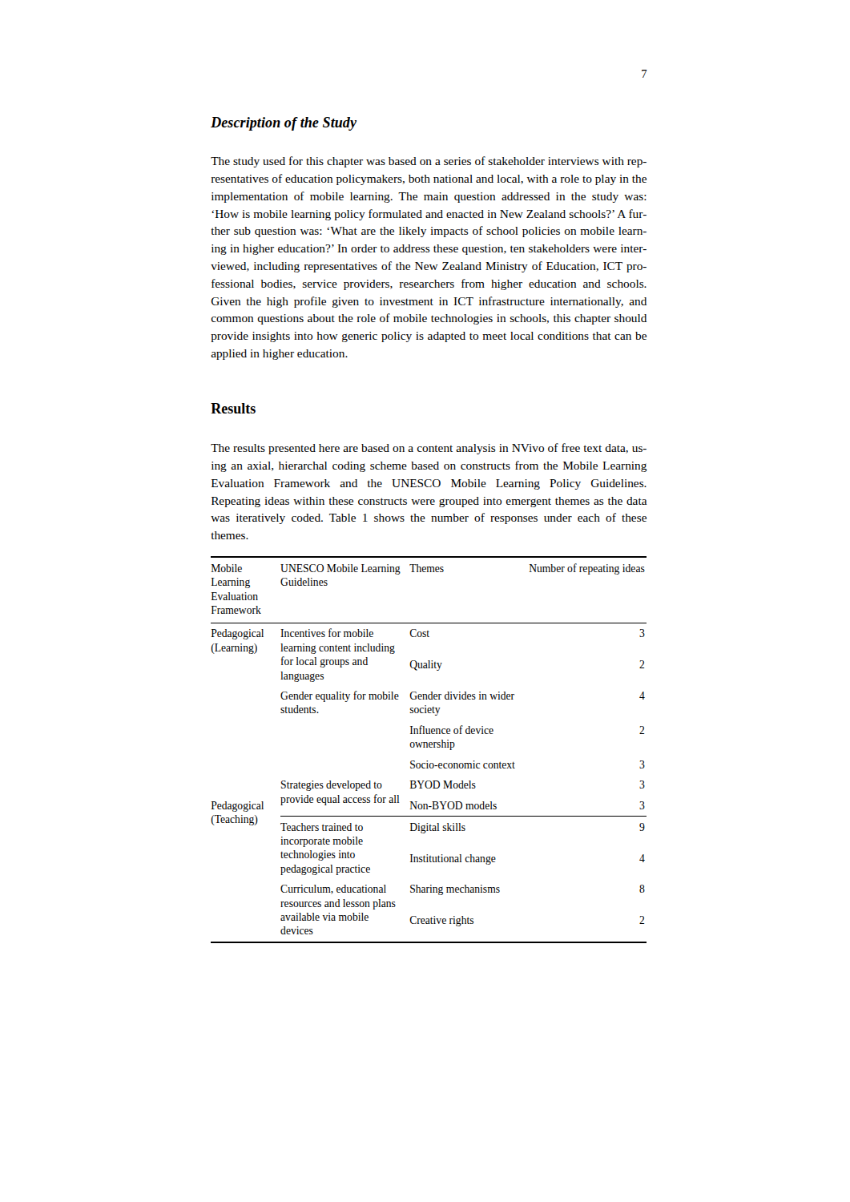7
Description of the Study
The study used for this chapter was based on a series of stakeholder interviews with representatives of education policymakers, both national and local, with a role to play in the implementation of mobile learning. The main question addressed in the study was: ‘How is mobile learning policy formulated and enacted in New Zealand schools?’ A further sub question was: ‘What are the likely impacts of school policies on mobile learning in higher education?’ In order to address these question, ten stakeholders were interviewed, including representatives of the New Zealand Ministry of Education, ICT professional bodies, service providers, researchers from higher education and schools. Given the high profile given to investment in ICT infrastructure internationally, and common questions about the role of mobile technologies in schools, this chapter should provide insights into how generic policy is adapted to meet local conditions that can be applied in higher education.
Results
The results presented here are based on a content analysis in NVivo of free text data, using an axial, hierarchal coding scheme based on constructs from the Mobile Learning Evaluation Framework and the UNESCO Mobile Learning Policy Guidelines. Repeating ideas within these constructs were grouped into emergent themes as the data was iteratively coded. Table 1 shows the number of responses under each of these themes.
| Mobile Learning Evaluation Framework | UNESCO Mobile Learning Guidelines | Themes | Number of repeating ideas |
| --- | --- | --- | --- |
| Pedagogical (Learning) | Incentives for mobile learning content including for local groups and languages | Cost | 3 |
| Quality | 2 |
| Gender equality for mobile students. | Gender divides in wider society | 4 |
| Influence of device ownership | 2 |
| Socio-economic context | 3 |
| Strategies developed to provide equal access for all | BYOD Models | 3 |
| Pedagogical (Teaching) | Non-BYOD models | 3 |
| Teachers trained to incorporate mobile technologies into pedagogical practice | Digital skills | 9 |
| Institutional change | 4 |
| Curriculum, educational resources and lesson plans available via mobile devices | Sharing mechanisms | 8 |
| | Creative rights | 2 |